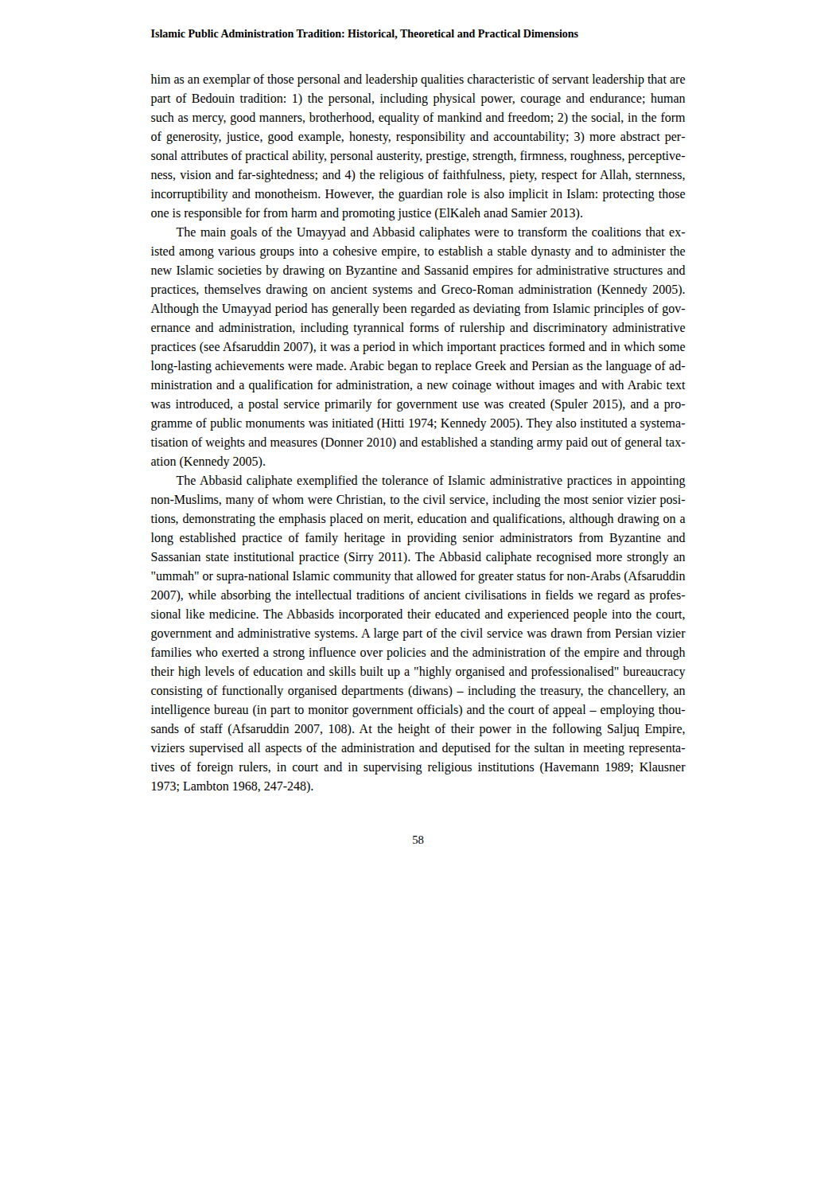Islamic Public Administration Tradition: Historical, Theoretical and Practical Dimensions
him as an exemplar of those personal and leadership qualities characteristic of servant leadership that are part of Bedouin tradition: 1) the personal, including physical power, courage and endurance; human such as mercy, good manners, brotherhood, equality of mankind and freedom; 2) the social, in the form of generosity, justice, good example, honesty, responsibility and accountability; 3) more abstract personal attributes of practical ability, personal austerity, prestige, strength, firmness, roughness, perceptiveness, vision and far-sightedness; and 4) the religious of faithfulness, piety, respect for Allah, sternness, incorruptibility and monotheism. However, the guardian role is also implicit in Islam: protecting those one is responsible for from harm and promoting justice (ElKaleh anad Samier 2013).
The main goals of the Umayyad and Abbasid caliphates were to transform the coalitions that existed among various groups into a cohesive empire, to establish a stable dynasty and to administer the new Islamic societies by drawing on Byzantine and Sassanid empires for administrative structures and practices, themselves drawing on ancient systems and Greco-Roman administration (Kennedy 2005). Although the Umayyad period has generally been regarded as deviating from Islamic principles of governance and administration, including tyrannical forms of rulership and discriminatory administrative practices (see Afsaruddin 2007), it was a period in which important practices formed and in which some long-lasting achievements were made. Arabic began to replace Greek and Persian as the language of administration and a qualification for administration, a new coinage without images and with Arabic text was introduced, a postal service primarily for government use was created (Spuler 2015), and a programme of public monuments was initiated (Hitti 1974; Kennedy 2005). They also instituted a systematisation of weights and measures (Donner 2010) and established a standing army paid out of general taxation (Kennedy 2005).
The Abbasid caliphate exemplified the tolerance of Islamic administrative practices in appointing non-Muslims, many of whom were Christian, to the civil service, including the most senior vizier positions, demonstrating the emphasis placed on merit, education and qualifications, although drawing on a long established practice of family heritage in providing senior administrators from Byzantine and Sassanian state institutional practice (Sirry 2011). The Abbasid caliphate recognised more strongly an "ummah" or supra-national Islamic community that allowed for greater status for non-Arabs (Afsaruddin 2007), while absorbing the intellectual traditions of ancient civilisations in fields we regard as professional like medicine. The Abbasids incorporated their educated and experienced people into the court, government and administrative systems. A large part of the civil service was drawn from Persian vizier families who exerted a strong influence over policies and the administration of the empire and through their high levels of education and skills built up a "highly organised and professionalised" bureaucracy consisting of functionally organised departments (diwans) – including the treasury, the chancellery, an intelligence bureau (in part to monitor government officials) and the court of appeal – employing thousands of staff (Afsaruddin 2007, 108). At the height of their power in the following Saljuq Empire, viziers supervised all aspects of the administration and deputised for the sultan in meeting representatives of foreign rulers, in court and in supervising religious institutions (Havemann 1989; Klausner 1973; Lambton 1968, 247-248).
58